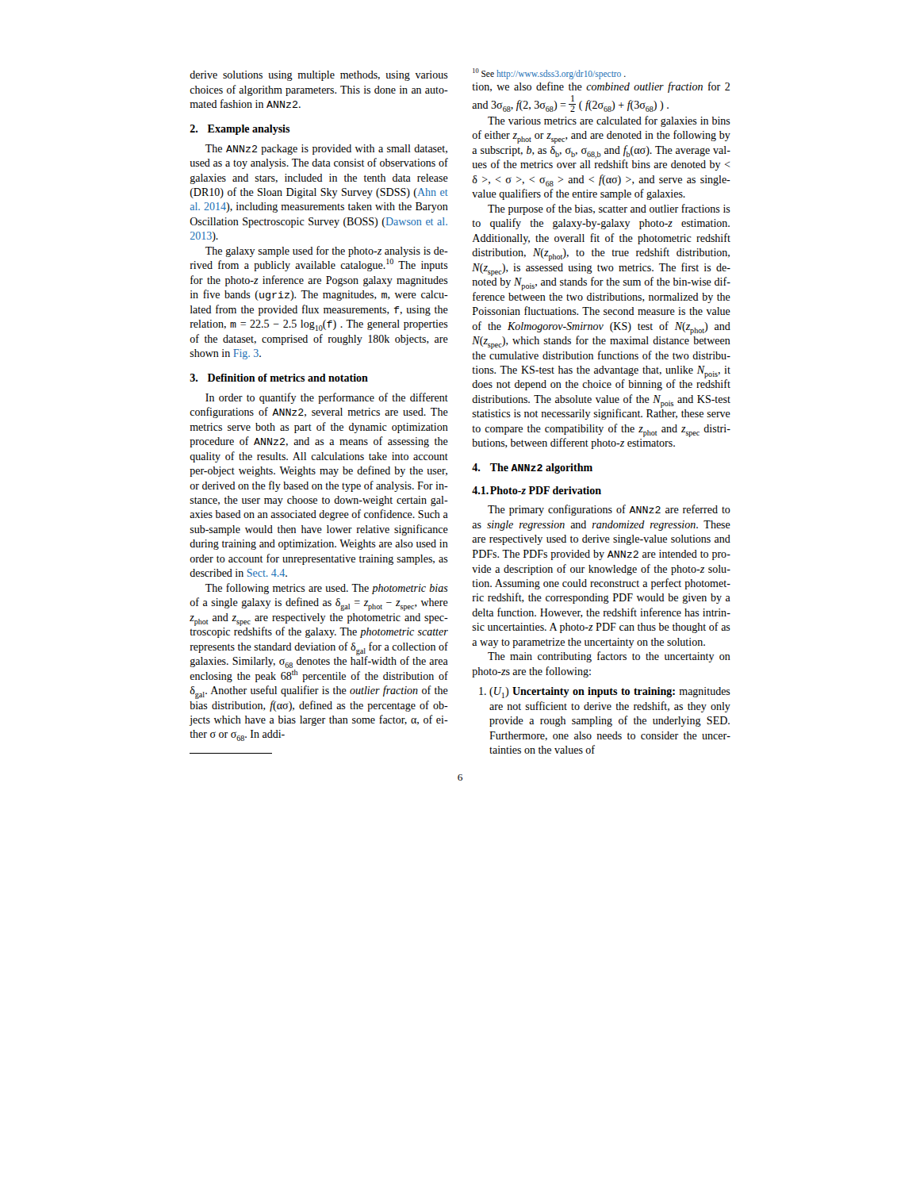derive solutions using multiple methods, using various choices of algorithm parameters. This is done in an automated fashion in ANNz2.
2. Example analysis
The ANNz2 package is provided with a small dataset, used as a toy analysis. The data consist of observations of galaxies and stars, included in the tenth data release (DR10) of the Sloan Digital Sky Survey (SDSS) (Ahn et al. 2014), including measurements taken with the Baryon Oscillation Spectroscopic Survey (BOSS) (Dawson et al. 2013).
The galaxy sample used for the photo-z analysis is derived from a publicly available catalogue.10 The inputs for the photo-z inference are Pogson galaxy magnitudes in five bands (ugriz). The magnitudes, m, were calculated from the provided flux measurements, f, using the relation, m = 22.5 − 2.5 log10(f) . The general properties of the dataset, comprised of roughly 180k objects, are shown in Fig. 3.
3. Definition of metrics and notation
In order to quantify the performance of the different configurations of ANNz2, several metrics are used. The metrics serve both as part of the dynamic optimization procedure of ANNz2, and as a means of assessing the quality of the results. All calculations take into account per-object weights. Weights may be defined by the user, or derived on the fly based on the type of analysis. For instance, the user may choose to down-weight certain galaxies based on an associated degree of confidence. Such a sub-sample would then have lower relative significance during training and optimization. Weights are also used in order to account for unrepresentative training samples, as described in Sect. 4.4.
The following metrics are used. The photometric bias of a single galaxy is defined as δgal = zphot − zspec, where zphot and zspec are respectively the photometric and spectroscopic redshifts of the galaxy. The photometric scatter represents the standard deviation of δgal for a collection of galaxies. Similarly, σ68 denotes the half-width of the area enclosing the peak 68th percentile of the distribution of δgal. Another useful qualifier is the outlier fraction of the bias distribution, f(ασ), defined as the percentage of objects which have a bias larger than some factor, α, of either σ or σ68. In addi-
10 See http://www.sdss3.org/dr10/spectro .
tion, we also define the combined outlier fraction for 2 and 3σ68, f(2, 3σ68) = 12 ( f(2σ68) + f(3σ68) ) .
The various metrics are calculated for galaxies in bins of either zphot or zspec, and are denoted in the following by a subscript, b, as δb, σb, σ68,b and fb(ασ). The average values of the metrics over all redshift bins are denoted by < δ >, < σ >, < σ68 > and < f(ασ) >, and serve as single-value qualifiers of the entire sample of galaxies.
The purpose of the bias, scatter and outlier fractions is to qualify the galaxy-by-galaxy photo-z estimation. Additionally, the overall fit of the photometric redshift distribution, N(zphot), to the true redshift distribution, N(zspec), is assessed using two metrics. The first is denoted by Npois, and stands for the sum of the bin-wise difference between the two distributions, normalized by the Poissonian fluctuations. The second measure is the value of the Kolmogorov-Smirnov (KS) test of N(zphot) and N(zspec), which stands for the maximal distance between the cumulative distribution functions of the two distributions. The KS-test has the advantage that, unlike Npois, it does not depend on the choice of binning of the redshift distributions. The absolute value of the Npois and KS-test statistics is not necessarily significant. Rather, these serve to compare the compatibility of the zphot and zspec distributions, between different photo-z estimators.
4. The ANNz2 algorithm
4.1. Photo-z PDF derivation
The primary configurations of ANNz2 are referred to as single regression and randomized regression. These are respectively used to derive single-value solutions and PDFs. The PDFs provided by ANNz2 are intended to provide a description of our knowledge of the photo-z solution. Assuming one could reconstruct a perfect photometric redshift, the corresponding PDF would be given by a delta function. However, the redshift inference has intrinsic uncertainties. A photo-z PDF can thus be thought of as a way to parametrize the uncertainty on the solution.
The main contributing factors to the uncertainty on photo-zs are the following:
(U1) Uncertainty on inputs to training: magnitudes are not sufficient to derive the redshift, as they only provide a rough sampling of the underlying SED. Furthermore, one also needs to consider the uncertainties on the values of
6